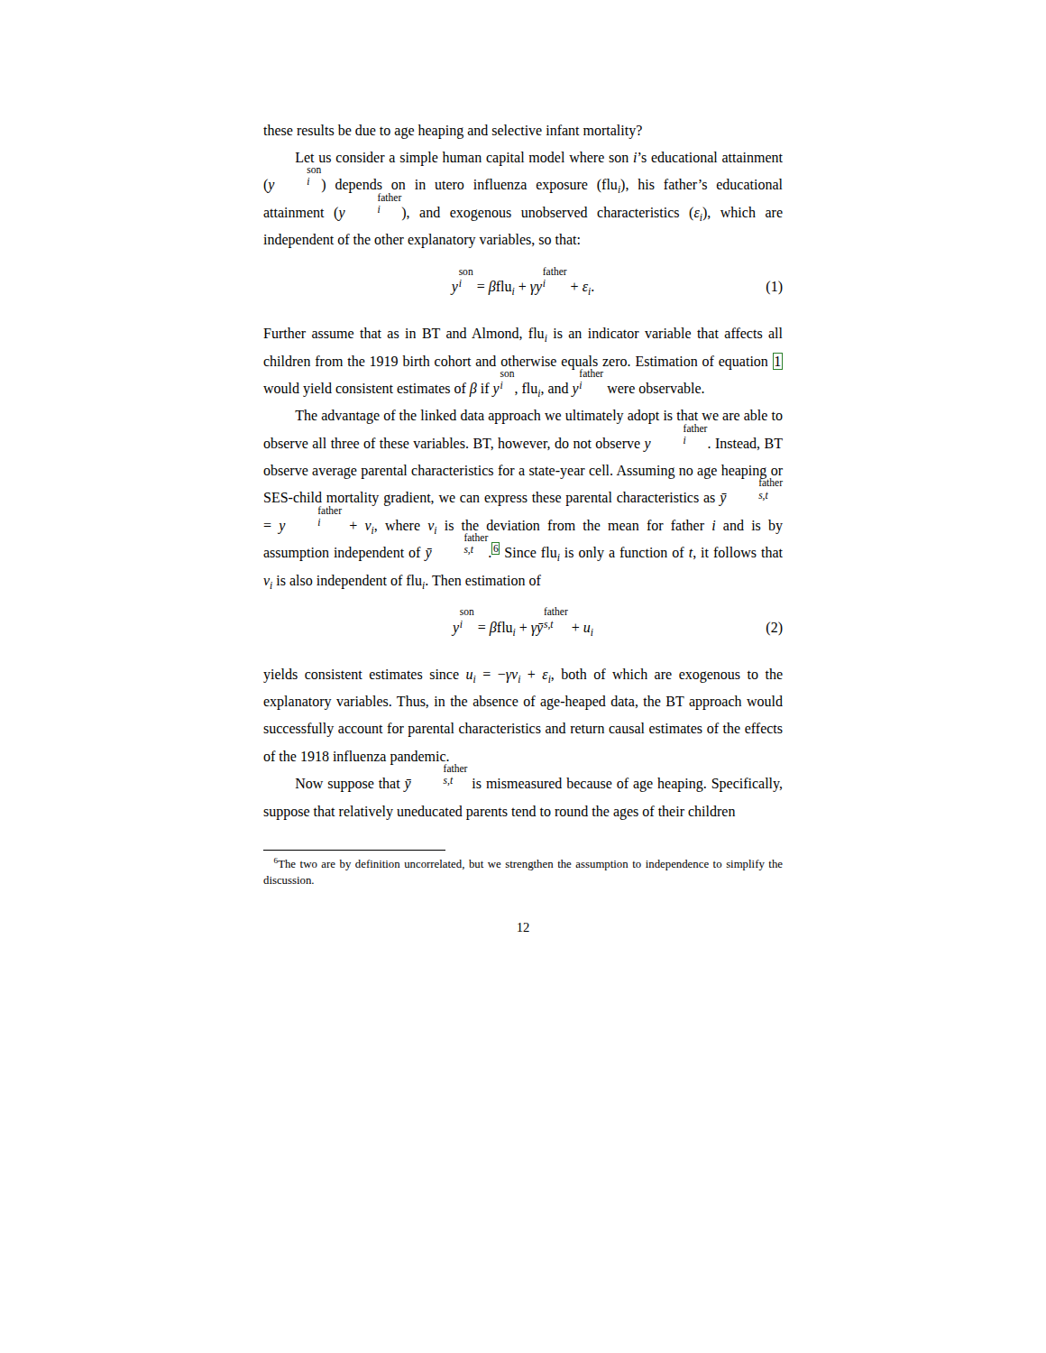these results be due to age heaping and selective infant mortality?
Let us consider a simple human capital model where son i’s educational attainment (yson i) depends on in utero influenza exposure (flui), his father’s educational attainment (yfather i), and exogenous unobserved characteristics (εi), which are independent of the other explanatory variables, so that:
yson i = βflui + γy father i + εi. (1)
Further assume that as in BT and Almond, flui is an indicator variable that affects all children from the 1919 birth cohort and otherwise equals zero. Estimation of equation 1 would yield consistent estimates of β if yson i, flui, and yfather i were observable.
The advantage of the linked data approach we ultimately adopt is that we are able to observe all three of these variables. BT, however, do not observe yfather i. Instead, BT observe average parental characteristics for a state-year cell. Assuming no age heaping or SES-child mortality gradient, we can express these parental characteristics as ȳfather s,t = yfather i + νi, where νi is the deviation from the mean for father i and is by assumption independent of ȳfather s,t.6 Since flui is only a function of t, it follows that νi is also independent of flui. Then estimation of
yson i = βflui + γȳ father s,t + ui (2)
yields consistent estimates since ui = −γνi + εi, both of which are exogenous to the explanatory variables. Thus, in the absence of age-heaped data, the BT approach would successfully account for parental characteristics and return causal estimates of the effects of the 1918 influenza pandemic.
Now suppose that ȳfather s,t is mismeasured because of age heaping. Specifically, suppose that relatively uneducated parents tend to round the ages of their children
6The two are by definition uncorrelated, but we strengthen the assumption to independence to simplify the discussion.
12